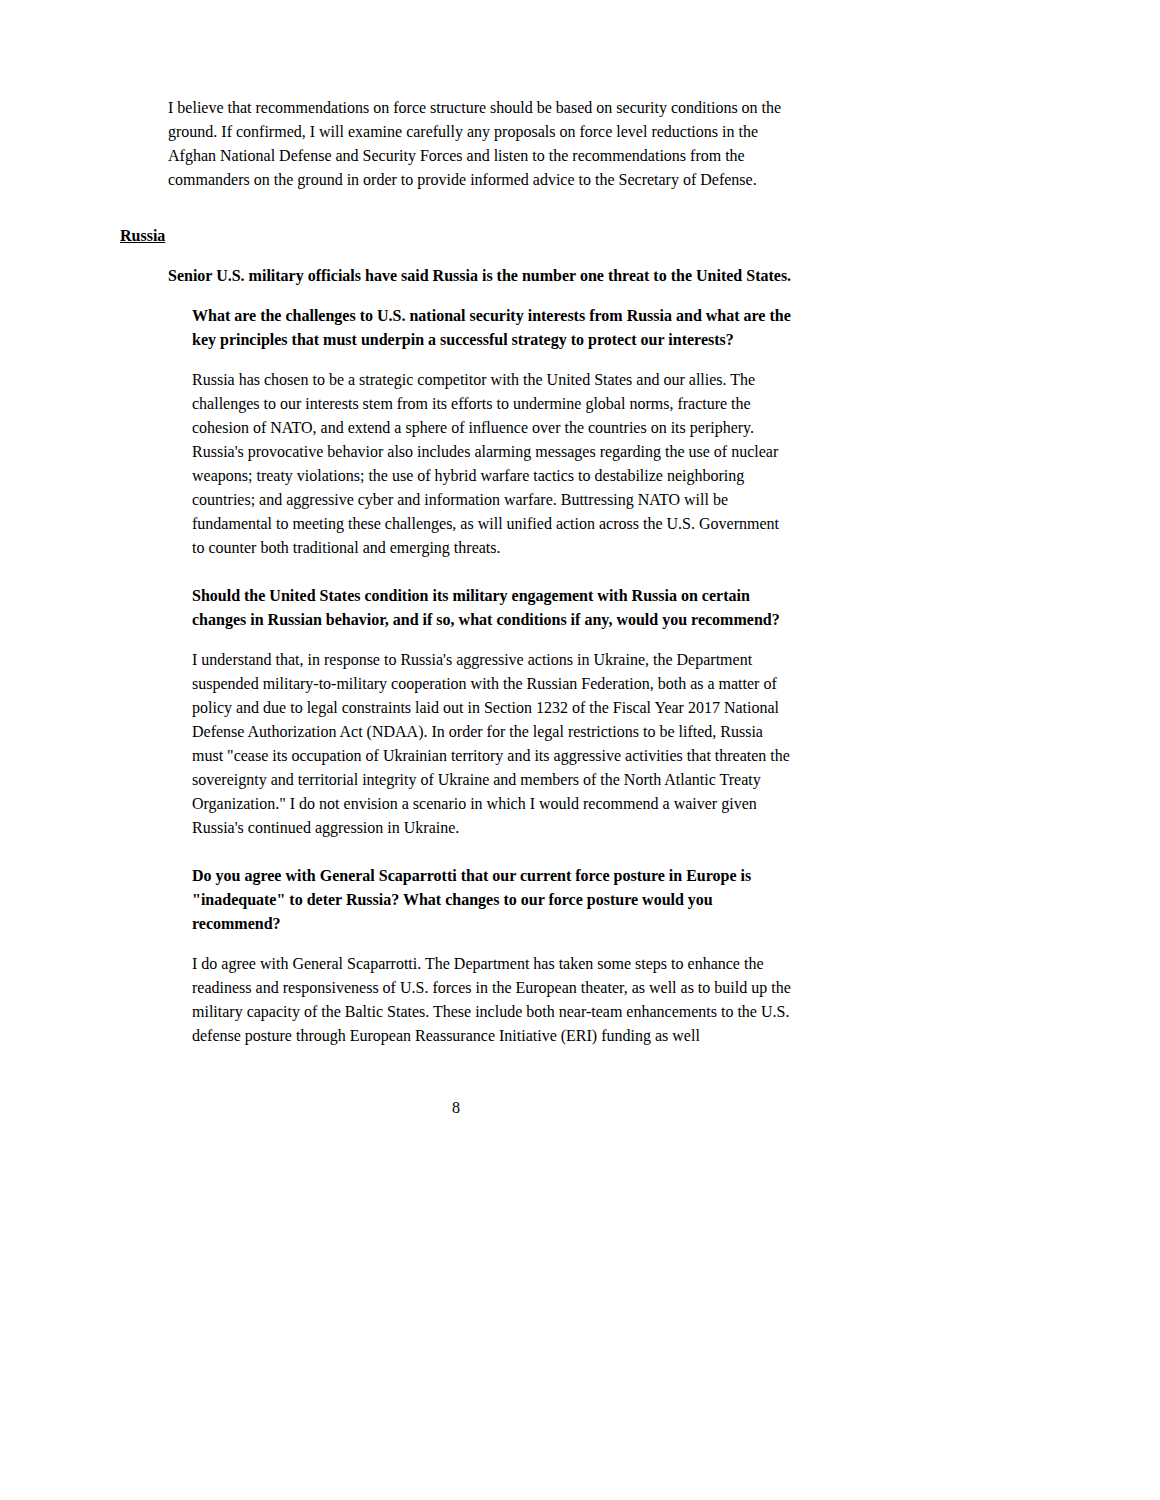I believe that recommendations on force structure should be based on security conditions on the ground. If confirmed, I will examine carefully any proposals on force level reductions in the Afghan National Defense and Security Forces and listen to the recommendations from the commanders on the ground in order to provide informed advice to the Secretary of Defense.
Russia
Senior U.S. military officials have said Russia is the number one threat to the United States.
What are the challenges to U.S. national security interests from Russia and what are the key principles that must underpin a successful strategy to protect our interests?
Russia has chosen to be a strategic competitor with the United States and our allies. The challenges to our interests stem from its efforts to undermine global norms, fracture the cohesion of NATO, and extend a sphere of influence over the countries on its periphery. Russia's provocative behavior also includes alarming messages regarding the use of nuclear weapons; treaty violations; the use of hybrid warfare tactics to destabilize neighboring countries; and aggressive cyber and information warfare. Buttressing NATO will be fundamental to meeting these challenges, as will unified action across the U.S. Government to counter both traditional and emerging threats.
Should the United States condition its military engagement with Russia on certain changes in Russian behavior, and if so, what conditions if any, would you recommend?
I understand that, in response to Russia's aggressive actions in Ukraine, the Department suspended military-to-military cooperation with the Russian Federation, both as a matter of policy and due to legal constraints laid out in Section 1232 of the Fiscal Year 2017 National Defense Authorization Act (NDAA). In order for the legal restrictions to be lifted, Russia must "cease its occupation of Ukrainian territory and its aggressive activities that threaten the sovereignty and territorial integrity of Ukraine and members of the North Atlantic Treaty Organization." I do not envision a scenario in which I would recommend a waiver given Russia's continued aggression in Ukraine.
Do you agree with General Scaparrotti that our current force posture in Europe is "inadequate" to deter Russia? What changes to our force posture would you recommend?
I do agree with General Scaparrotti. The Department has taken some steps to enhance the readiness and responsiveness of U.S. forces in the European theater, as well as to build up the military capacity of the Baltic States. These include both near-team enhancements to the U.S. defense posture through European Reassurance Initiative (ERI) funding as well
8